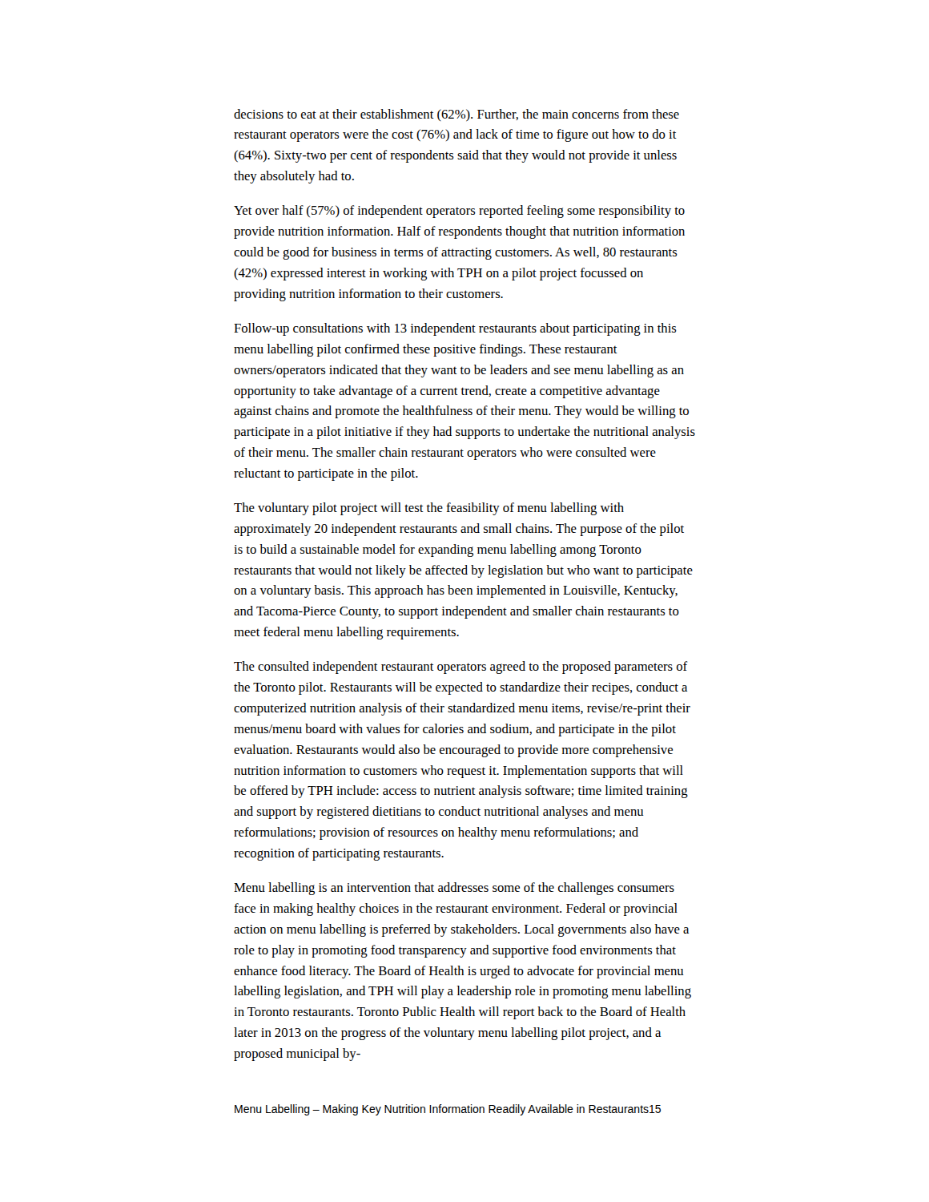decisions to eat at their establishment (62%). Further, the main concerns from these restaurant operators were the cost (76%) and lack of time to figure out how to do it (64%). Sixty-two per cent of respondents said that they would not provide it unless they absolutely had to.
Yet over half (57%) of independent operators reported feeling some responsibility to provide nutrition information. Half of respondents thought that nutrition information could be good for business in terms of attracting customers. As well, 80 restaurants (42%) expressed interest in working with TPH on a pilot project focussed on providing nutrition information to their customers.
Follow-up consultations with 13 independent restaurants about participating in this menu labelling pilot confirmed these positive findings. These restaurant owners/operators indicated that they want to be leaders and see menu labelling as an opportunity to take advantage of a current trend, create a competitive advantage against chains and promote the healthfulness of their menu. They would be willing to participate in a pilot initiative if they had supports to undertake the nutritional analysis of their menu. The smaller chain restaurant operators who were consulted were reluctant to participate in the pilot.
The voluntary pilot project will test the feasibility of menu labelling with approximately 20 independent restaurants and small chains. The purpose of the pilot is to build a sustainable model for expanding menu labelling among Toronto restaurants that would not likely be affected by legislation but who want to participate on a voluntary basis. This approach has been implemented in Louisville, Kentucky, and Tacoma-Pierce County, to support independent and smaller chain restaurants to meet federal menu labelling requirements.
The consulted independent restaurant operators agreed to the proposed parameters of the Toronto pilot. Restaurants will be expected to standardize their recipes, conduct a computerized nutrition analysis of their standardized menu items, revise/re-print their menus/menu board with values for calories and sodium, and participate in the pilot evaluation. Restaurants would also be encouraged to provide more comprehensive nutrition information to customers who request it. Implementation supports that will be offered by TPH include: access to nutrient analysis software; time limited training and support by registered dietitians to conduct nutritional analyses and menu reformulations; provision of resources on healthy menu reformulations; and recognition of participating restaurants.
Menu labelling is an intervention that addresses some of the challenges consumers face in making healthy choices in the restaurant environment. Federal or provincial action on menu labelling is preferred by stakeholders. Local governments also have a role to play in promoting food transparency and supportive food environments that enhance food literacy. The Board of Health is urged to advocate for provincial menu labelling legislation, and TPH will play a leadership role in promoting menu labelling in Toronto restaurants. Toronto Public Health will report back to the Board of Health later in 2013 on the progress of the voluntary menu labelling pilot project, and a proposed municipal by-
Menu Labelling – Making Key Nutrition Information Readily Available in Restaurants 15